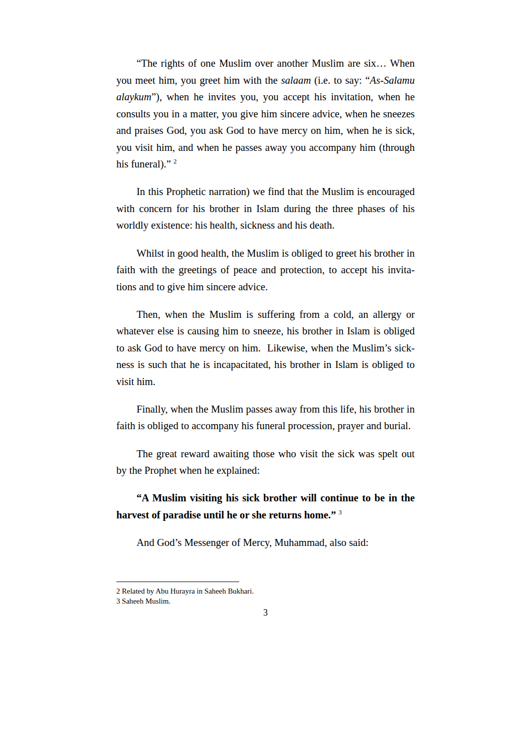“The rights of one Muslim over another Muslim are six… When you meet him, you greet him with the salaam (i.e. to say: “As-Salamu alaykum”), when he invites you, you accept his invitation, when he consults you in a matter, you give him sincere advice, when he sneezes and praises God, you ask God to have mercy on him, when he is sick, you visit him, and when he passes away you accompany him (through his funeral).” 2
In this Prophetic narration) we find that the Muslim is encouraged with concern for his brother in Islam during the three phases of his worldly existence: his health, sickness and his death.
Whilst in good health, the Muslim is obliged to greet his brother in faith with the greetings of peace and protection, to accept his invitations and to give him sincere advice.
Then, when the Muslim is suffering from a cold, an allergy or whatever else is causing him to sneeze, his brother in Islam is obliged to ask God to have mercy on him. Likewise, when the Muslim’s sickness is such that he is incapacitated, his brother in Islam is obliged to visit him.
Finally, when the Muslim passes away from this life, his brother in faith is obliged to accompany his funeral procession, prayer and burial.
The great reward awaiting those who visit the sick was spelt out by the Prophet when he explained:
“A Muslim visiting his sick brother will continue to be in the harvest of paradise until he or she returns home.” 3
And God’s Messenger of Mercy, Muhammad, also said:
2 Related by Abu Hurayra in Saheeh Bukhari.
3 Saheeh Muslim.
3